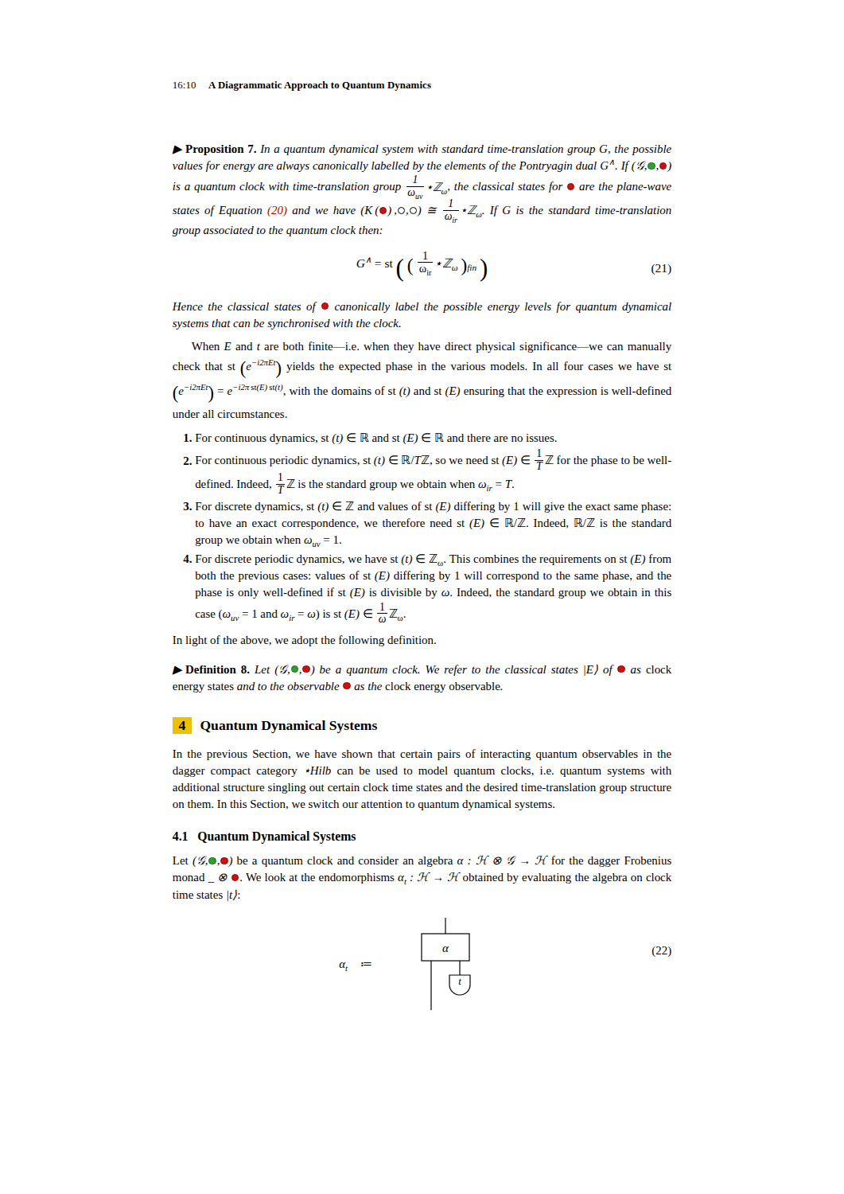16:10 A Diagrammatic Approach to Quantum Dynamics
▶Proposition 7. In a quantum dynamical system with standard time-translation group G, the possible values for energy are always canonically labelled by the elements of the Pontryagin dual G∧. If (𝒢, , ) is a quantum clock with time-translation group 1 ωuv⋆ℤω, the classical states for are the plane-wave states of Equation (20) and we have (K ( ) , , ) ≅ 1 ωir⋆ℤω. If G is the standard time-translation group associated to the quantum clock then:
G∧ = st ( ( 1 ωir⋆ℤω )fin ) (21)
Hence the classical states of canonically label the possible energy levels for quantum dynamical systems that can be synchronised with the clock.
When E and t are both finite—i.e. when they have direct physical significance—we can manually check that st (e−i2πEt) yields the expected phase in the various models. In all four cases we have st (e−i2πEt) = e−i2π st(E) st(t), with the domains of st (t) and st (E) ensuring that the expression is well-defined under all circumstances.
For continuous dynamics, st (t) ∈ ℝ and st (E) ∈ ℝ and there are no issues.
For continuous periodic dynamics, st (t) ∈ ℝ/Tℤ, so we need st (E) ∈ 1 Tℤ for the phase to be well-defined. Indeed, 1 Tℤ is the standard group we obtain when ωir = T.
For discrete dynamics, st (t) ∈ ℤ and values of st (E) differing by 1 will give the exact same phase: to have an exact correspondence, we therefore need st (E) ∈ ℝ/ℤ. Indeed, ℝ/ℤ is the standard group we obtain when ωuv = 1.
For discrete periodic dynamics, we have st (t) ∈ ℤω. This combines the requirements on st (E) from both the previous cases: values of st (E) differing by 1 will correspond to the same phase, and the phase is only well-defined if st (E) is divisible by ω. Indeed, the standard group we obtain in this case (ωuv = 1 and ωir = ω) is st (E) ∈ 1 ω ℤω.
In light of the above, we adopt the following definition.
▶Definition 8. Let (𝒢, , ) be a quantum clock. We refer to the classical states |E⟩ of as clock energy states and to the observable as the clock energy observable.
4 Quantum Dynamical Systems
In the previous Section, we have shown that certain pairs of interacting quantum observables in the dagger compact category ⋆Hilb can be used to model quantum clocks, i.e. quantum systems with additional structure singling out certain clock time states and the desired time-translation group structure on them. In this Section, we switch our attention to quantum dynamical systems.
4.1 Quantum Dynamical Systems
Let (𝒢, , ) be a quantum clock and consider an algebra α : ℋ ⊗ 𝒢 → ℋ for the dagger Frobenius monad _ ⊗ . We look at the endomorphisms αt : ℋ → ℋ obtained by evaluating the algebra on clock time states |t⟩:
αt ≔ α t
(22)